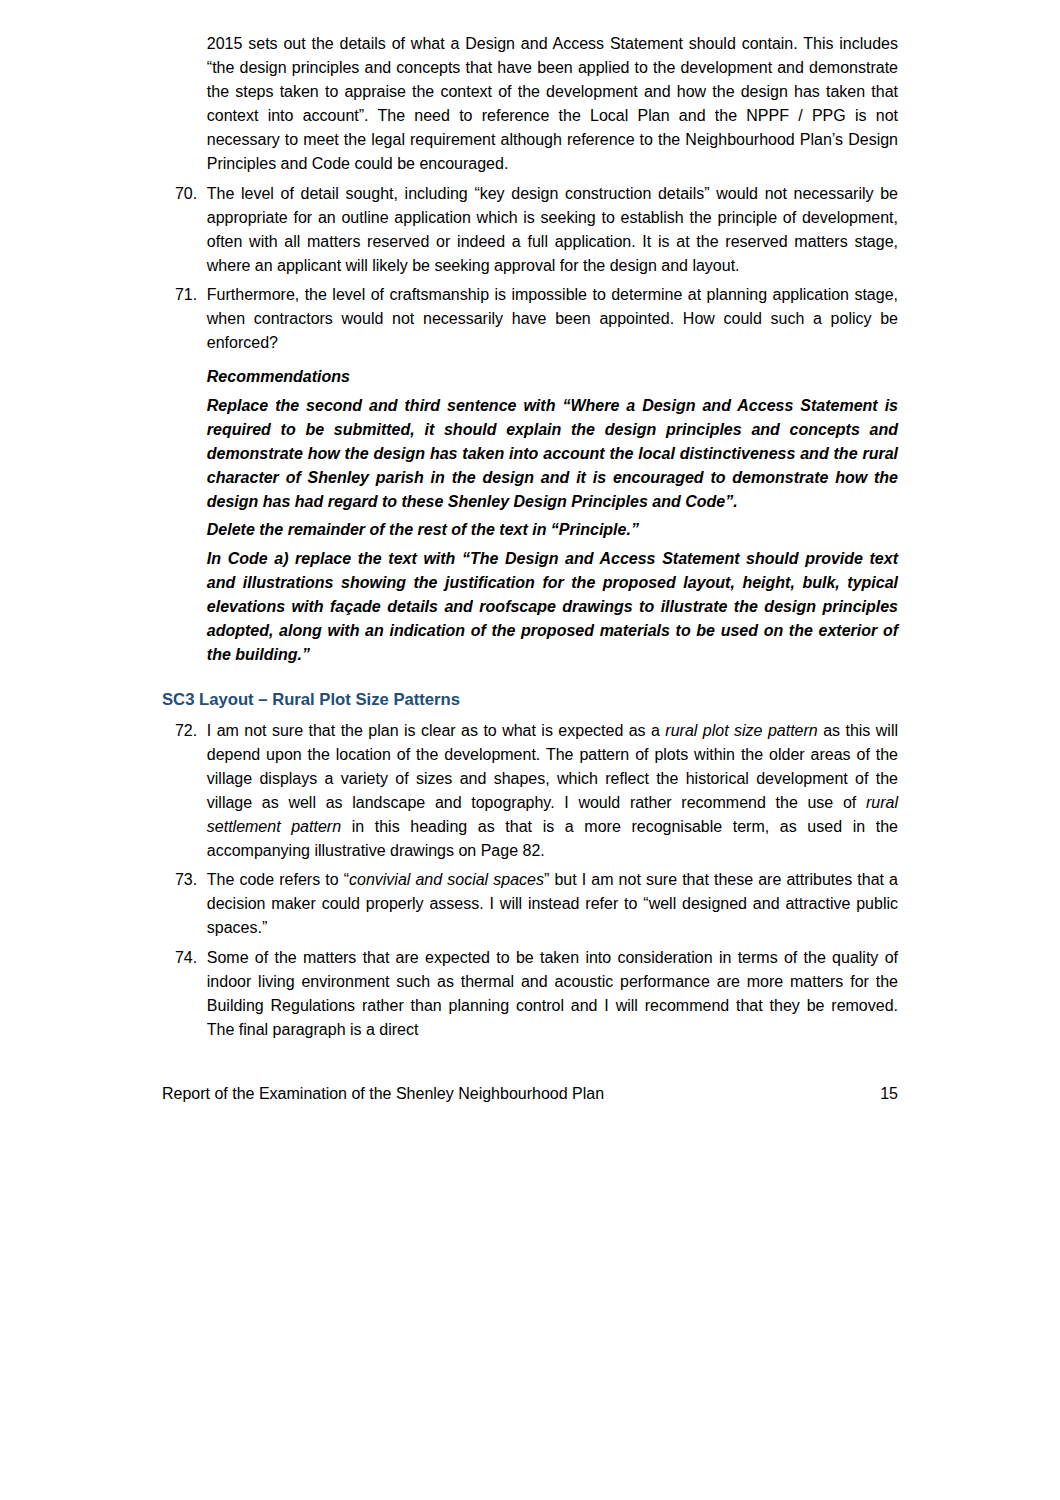2015 sets out the details of what a Design and Access Statement should contain. This includes “the design principles and concepts that have been applied to the development and demonstrate the steps taken to appraise the context of the development and how the design has taken that context into account”. The need to reference the Local Plan and the NPPF / PPG is not necessary to meet the legal requirement although reference to the Neighbourhood Plan’s Design Principles and Code could be encouraged.
70. The level of detail sought, including “key design construction details” would not necessarily be appropriate for an outline application which is seeking to establish the principle of development, often with all matters reserved or indeed a full application. It is at the reserved matters stage, where an applicant will likely be seeking approval for the design and layout.
71. Furthermore, the level of craftsmanship is impossible to determine at planning application stage, when contractors would not necessarily have been appointed. How could such a policy be enforced?
Recommendations
Replace the second and third sentence with “Where a Design and Access Statement is required to be submitted, it should explain the design principles and concepts and demonstrate how the design has taken into account the local distinctiveness and the rural character of Shenley parish in the design and it is encouraged to demonstrate how the design has had regard to these Shenley Design Principles and Code”.
Delete the remainder of the rest of the text in “Principle.”
In Code a) replace the text with “The Design and Access Statement should provide text and illustrations showing the justification for the proposed layout, height, bulk, typical elevations with façade details and roofscape drawings to illustrate the design principles adopted, along with an indication of the proposed materials to be used on the exterior of the building.”
SC3 Layout – Rural Plot Size Patterns
72. I am not sure that the plan is clear as to what is expected as a rural plot size pattern as this will depend upon the location of the development. The pattern of plots within the older areas of the village displays a variety of sizes and shapes, which reflect the historical development of the village as well as landscape and topography. I would rather recommend the use of rural settlement pattern in this heading as that is a more recognisable term, as used in the accompanying illustrative drawings on Page 82.
73. The code refers to “convivial and social spaces” but I am not sure that these are attributes that a decision maker could properly assess. I will instead refer to “well designed and attractive public spaces.”
74. Some of the matters that are expected to be taken into consideration in terms of the quality of indoor living environment such as thermal and acoustic performance are more matters for the Building Regulations rather than planning control and I will recommend that they be removed. The final paragraph is a direct
Report of the Examination of the Shenley Neighbourhood Plan 15